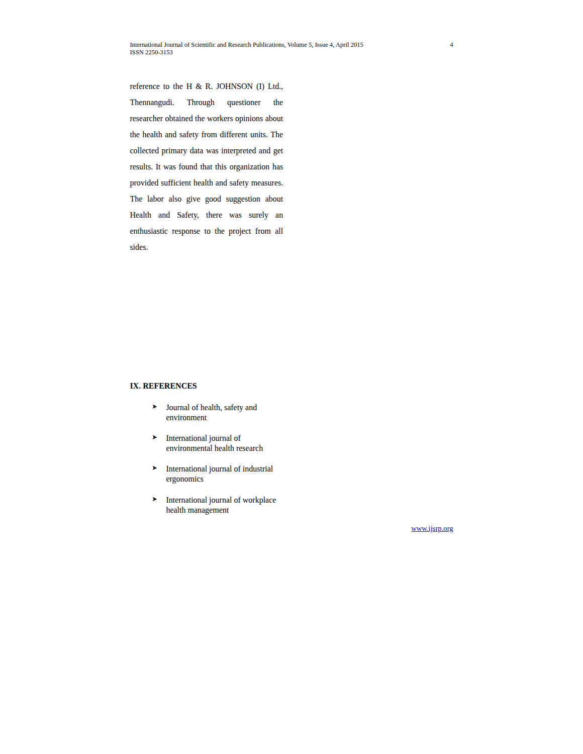4 International Journal of Scientific and Research Publications, Volume 5, Issue 4, April 2015
ISSN 2250-3153
reference to the H & R. JOHNSON (I) Ltd., Thennangudi. Through questioner the researcher obtained the workers opinions about the health and safety from different units. The collected primary data was interpreted and get results. It was found that this organization has provided sufficient health and safety measures. The labor also give good suggestion about Health and Safety, there was surely an enthusiastic response to the project from all sides.
IX. REFERENCES
Journal of health, safety and environment
International journal of environmental health research
International journal of industrial ergonomics
International journal of workplace health management
www.ijsrp.org